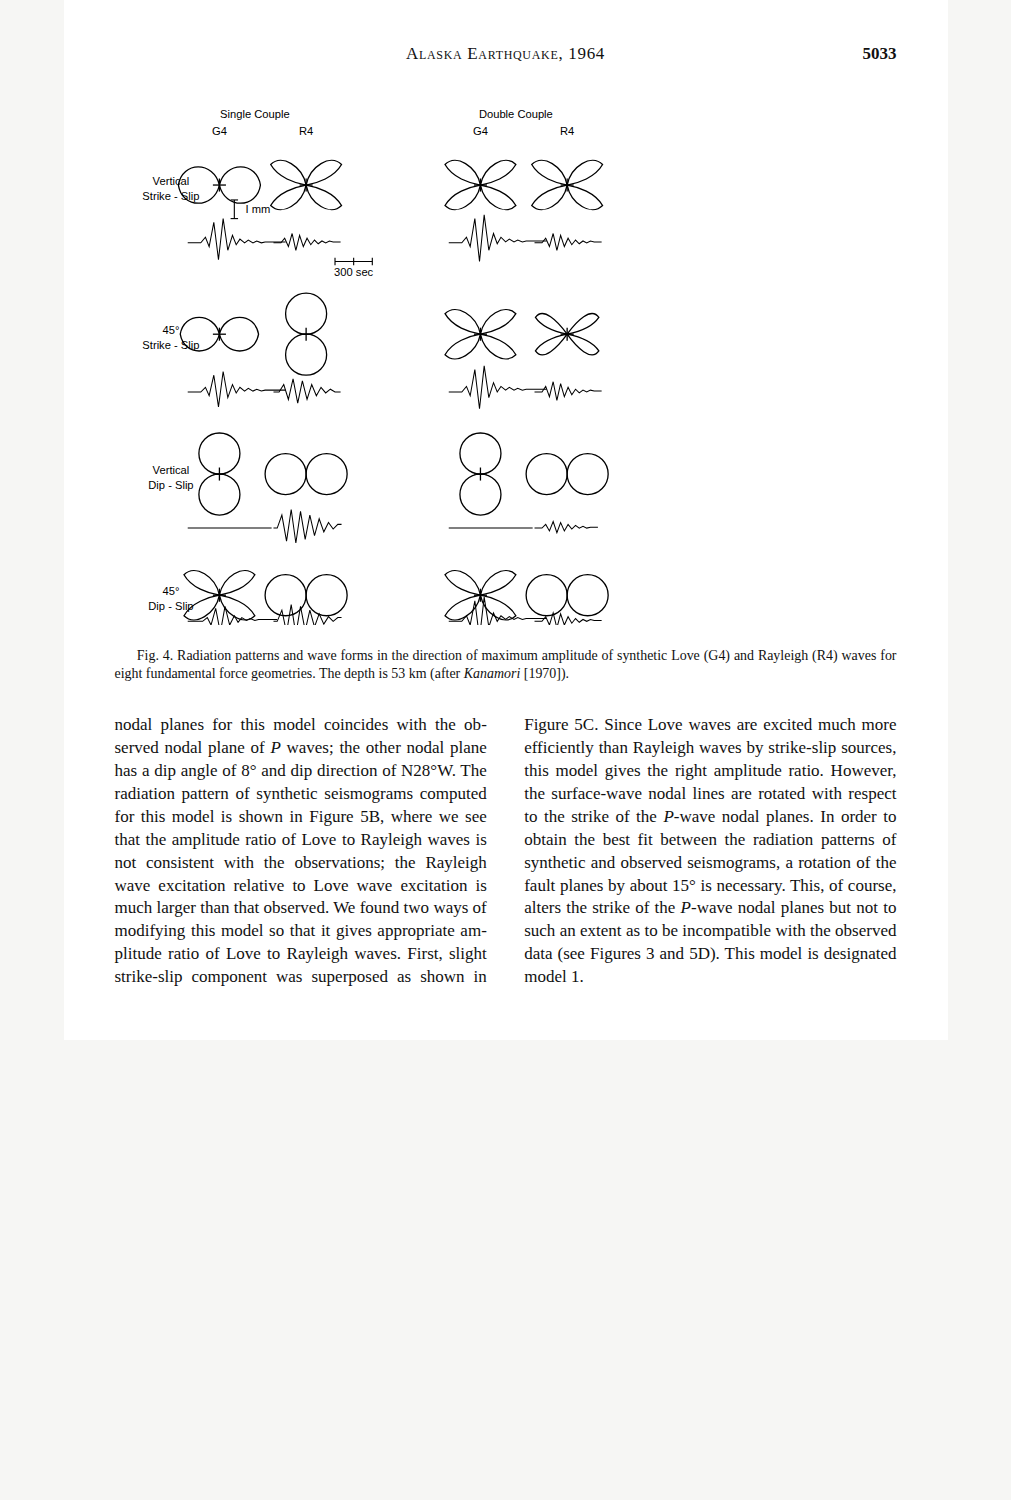Alaska Earthquake, 1964 5033
Figure 4 Radiation patterns (lobed polar diagrams) and synthetic seismogram wave forms for Love (G4) and Rayleigh (R4) waves for eight fundamental force geometries: vertical strike-slip, 45-degree strike-slip, vertical dip-slip, and 45-degree dip-slip, each for single couple and double couple sources. Single Couple Double Couple G4 R4 G4 R4 Vertical Strike - Slip 45° Strike - Slip Vertical Dip - Slip 45° Dip - Slip I mm 300 sec
Fig. 4. Radiation patterns and wave forms in the direction of maximum amplitude of synthetic Love (G4) and Rayleigh (R4) waves for eight fundamental force geometries. The depth is 53 km (after Kanamori [1970]).
nodal planes for this model coincides with the observed nodal plane of P waves; the other nodal plane has a dip angle of 8° and dip direction of N28°W. The radiation pattern of synthetic seismograms computed for this model is shown in Figure 5B, where we see that the amplitude ratio of Love to Rayleigh waves is not consistent with the observations; the Rayleigh wave excitation relative to Love wave excitation is much larger than that observed. We found two ways of modifying this model so that it gives appropriate amplitude ratio of Love to Rayleigh waves. First, slight strike-slip component was superposed as shown in Figure 5C. Since Love waves are excited much more efficiently than Rayleigh waves by strike-slip sources, this model gives the right amplitude ratio. However, the surface-wave nodal lines are rotated with respect to the strike of the P-wave nodal planes. In order to obtain the best fit between the radiation patterns of synthetic and observed seismograms, a rotation of the fault planes by about 15° is necessary. This, of course, alters the strike of the P-wave nodal planes but not to such an extent as to be incompatible with the observed data (see Figures 3 and 5D). This model is designated model 1.